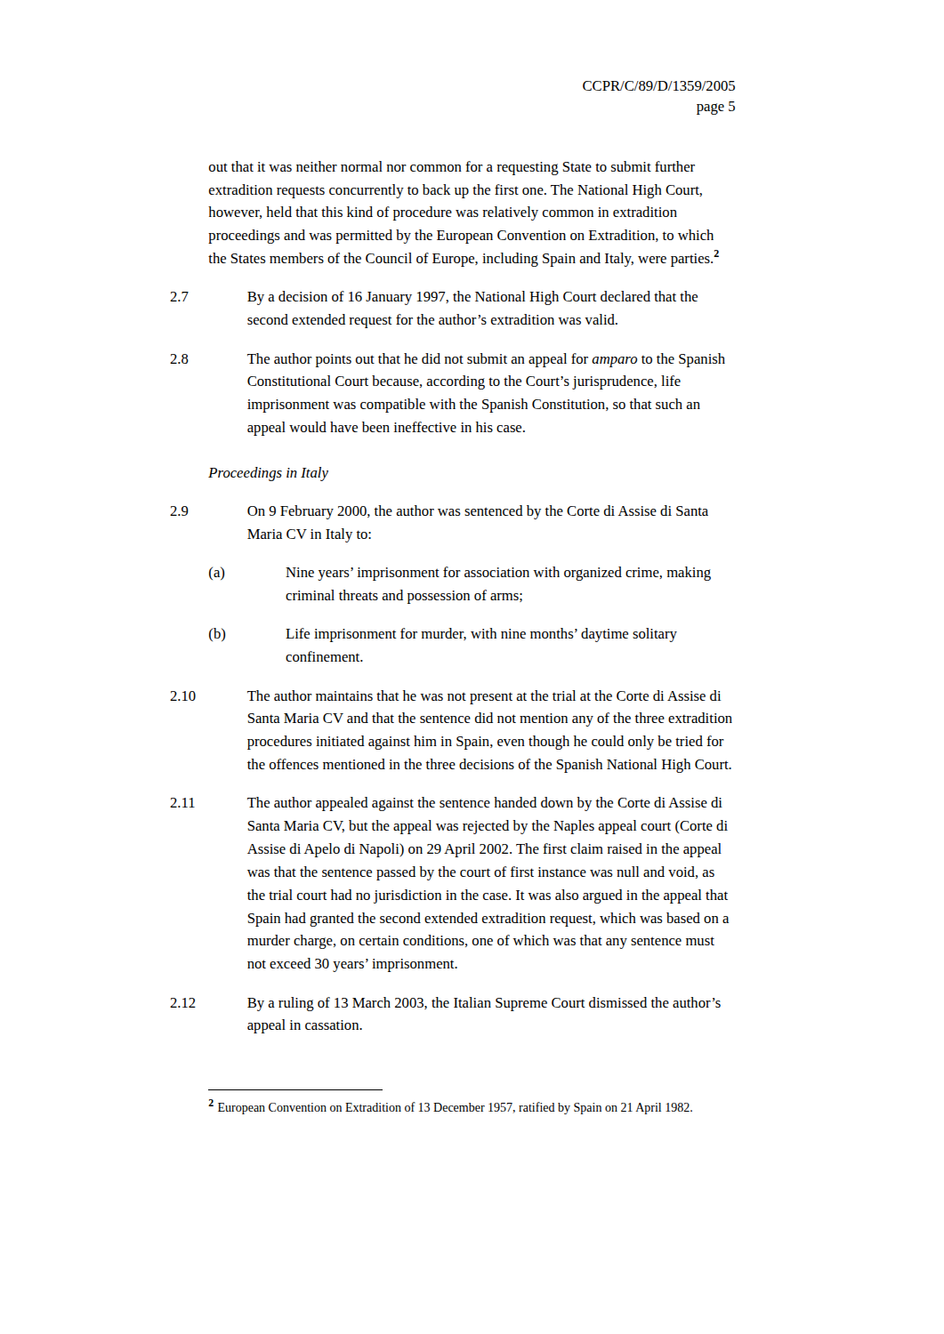CCPR/C/89/D/1359/2005 page 5
out that it was neither normal nor common for a requesting State to submit further extradition requests concurrently to back up the first one. The National High Court, however, held that this kind of procedure was relatively common in extradition proceedings and was permitted by the European Convention on Extradition, to which the States members of the Council of Europe, including Spain and Italy, were parties.2
2.7 By a decision of 16 January 1997, the National High Court declared that the second extended request for the author’s extradition was valid.
2.8 The author points out that he did not submit an appeal for amparo to the Spanish Constitutional Court because, according to the Court’s jurisprudence, life imprisonment was compatible with the Spanish Constitution, so that such an appeal would have been ineffective in his case.
Proceedings in Italy
2.9 On 9 February 2000, the author was sentenced by the Corte di Assise di Santa Maria CV in Italy to:
(a) Nine years’ imprisonment for association with organized crime, making criminal threats and possession of arms;
(b) Life imprisonment for murder, with nine months’ daytime solitary confinement.
2.10 The author maintains that he was not present at the trial at the Corte di Assise di Santa Maria CV and that the sentence did not mention any of the three extradition procedures initiated against him in Spain, even though he could only be tried for the offences mentioned in the three decisions of the Spanish National High Court.
2.11 The author appealed against the sentence handed down by the Corte di Assise di Santa Maria CV, but the appeal was rejected by the Naples appeal court (Corte di Assise di Apelo di Napoli) on 29 April 2002. The first claim raised in the appeal was that the sentence passed by the court of first instance was null and void, as the trial court had no jurisdiction in the case. It was also argued in the appeal that Spain had granted the second extended extradition request, which was based on a murder charge, on certain conditions, one of which was that any sentence must not exceed 30 years’ imprisonment.
2.12 By a ruling of 13 March 2003, the Italian Supreme Court dismissed the author’s appeal in cassation.
2 European Convention on Extradition of 13 December 1957, ratified by Spain on 21 April 1982.